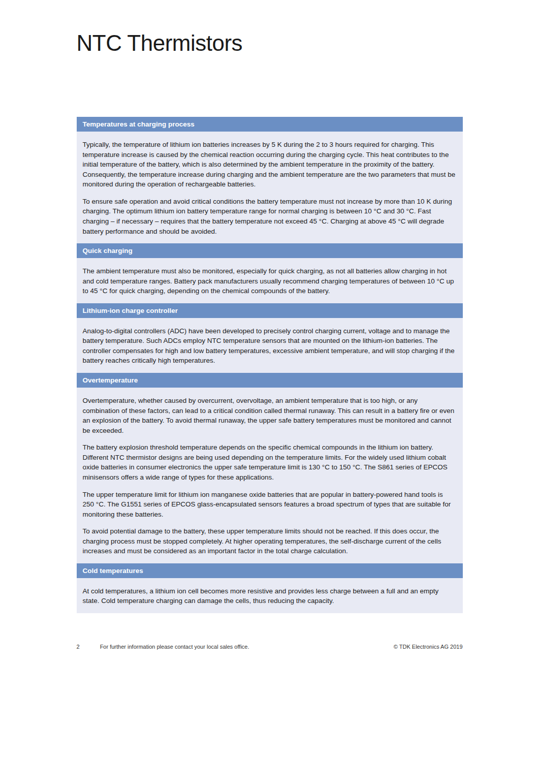NTC Thermistors
Temperatures at charging process
Typically, the temperature of lithium ion batteries increases by 5 K during the 2 to 3 hours required for charging. This temperature increase is caused by the chemical reaction occurring during the charging cycle. This heat contributes to the initial temperature of the battery, which is also determined by the ambient temperature in the proximity of the battery. Consequently, the temperature increase during charging and the ambient temperature are the two parameters that must be monitored during the operation of rechargeable batteries.
To ensure safe operation and avoid critical conditions the battery temperature must not increase by more than 10 K during charging. The optimum lithium ion battery temperature range for normal charging is between 10 °C and 30 °C. Fast charging – if necessary – requires that the battery temperature not exceed 45 °C. Charging at above 45 °C will degrade battery performance and should be avoided.
Quick charging
The ambient temperature must also be monitored, especially for quick charging, as not all batteries allow charging in hot and cold temperature ranges. Battery pack manufacturers usually recommend charging temperatures of between 10 °C up to 45 °C for quick charging, depending on the chemical compounds of the battery.
Lithium-ion charge controller
Analog-to-digital controllers (ADC) have been developed to precisely control charging current, voltage and to manage the battery temperature. Such ADCs employ NTC temperature sensors that are mounted on the lithium-ion batteries. The controller compensates for high and low battery temperatures, excessive ambient temperature, and will stop charging if the battery reaches critically high temperatures.
Overtemperature
Overtemperature, whether caused by overcurrent, overvoltage, an ambient temperature that is too high, or any combination of these factors, can lead to a critical condition called thermal runaway. This can result in a battery fire or even an explosion of the battery. To avoid thermal runaway, the upper safe battery temperatures must be monitored and cannot be exceeded.
The battery explosion threshold temperature depends on the specific chemical compounds in the lithium ion battery. Different NTC thermistor designs are being used depending on the temperature limits. For the widely used lithium cobalt oxide batteries in consumer electronics the upper safe temperature limit is 130 °C to 150 °C. The S861 series of EPCOS minisensors offers a wide range of types for these applications.
The upper temperature limit for lithium ion manganese oxide batteries that are popular in battery-powered hand tools is 250 °C. The G1551 series of EPCOS glass-encapsulated sensors features a broad spectrum of types that are suitable for monitoring these batteries.
To avoid potential damage to the battery, these upper temperature limits should not be reached. If this does occur, the charging process must be stopped completely. At higher operating temperatures, the self-discharge current of the cells increases and must be considered as an important factor in the total charge calculation.
Cold temperatures
At cold temperatures, a lithium ion cell becomes more resistive and provides less charge between a full and an empty state. Cold temperature charging can damage the cells, thus reducing the capacity.
2 For further information please contact your local sales office. © TDK Electronics AG 2019